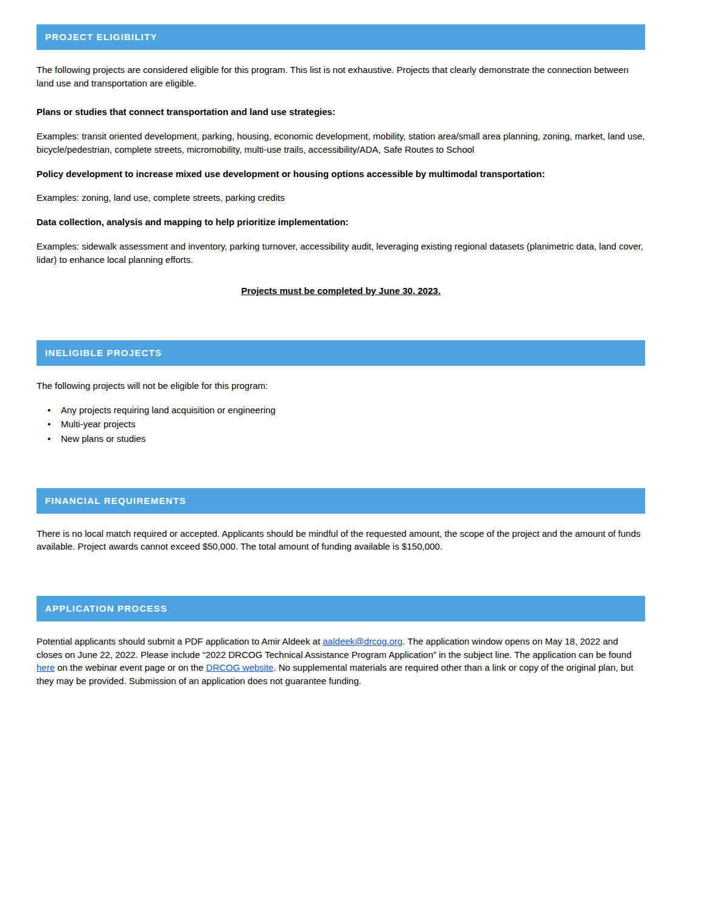Project Eligibility
The following projects are considered eligible for this program. This list is not exhaustive. Projects that clearly demonstrate the connection between land use and transportation are eligible.
Plans or studies that connect transportation and land use strategies:
Examples: transit oriented development, parking, housing, economic development, mobility, station area/small area planning, zoning, market, land use, bicycle/pedestrian, complete streets, micromobility, multi-use trails, accessibility/ADA, Safe Routes to School
Policy development to increase mixed use development or housing options accessible by multimodal transportation:
Examples: zoning, land use, complete streets, parking credits
Data collection, analysis and mapping to help prioritize implementation:
Examples: sidewalk assessment and inventory, parking turnover, accessibility audit, leveraging existing regional datasets (planimetric data, land cover, lidar) to enhance local planning efforts.
Projects must be completed by June 30, 2023.
Ineligible Projects
The following projects will not be eligible for this program:
Any projects requiring land acquisition or engineering
Multi-year projects
New plans or studies
Financial Requirements
There is no local match required or accepted. Applicants should be mindful of the requested amount, the scope of the project and the amount of funds available. Project awards cannot exceed $50,000. The total amount of funding available is $150,000.
Application Process
Potential applicants should submit a PDF application to Amir Aldeek at aaldeek@drcog.org. The application window opens on May 18, 2022 and closes on June 22, 2022. Please include “2022 DRCOG Technical Assistance Program Application” in the subject line. The application can be found here on the webinar event page or on the DRCOG website. No supplemental materials are required other than a link or copy of the original plan, but they may be provided. Submission of an application does not guarantee funding.